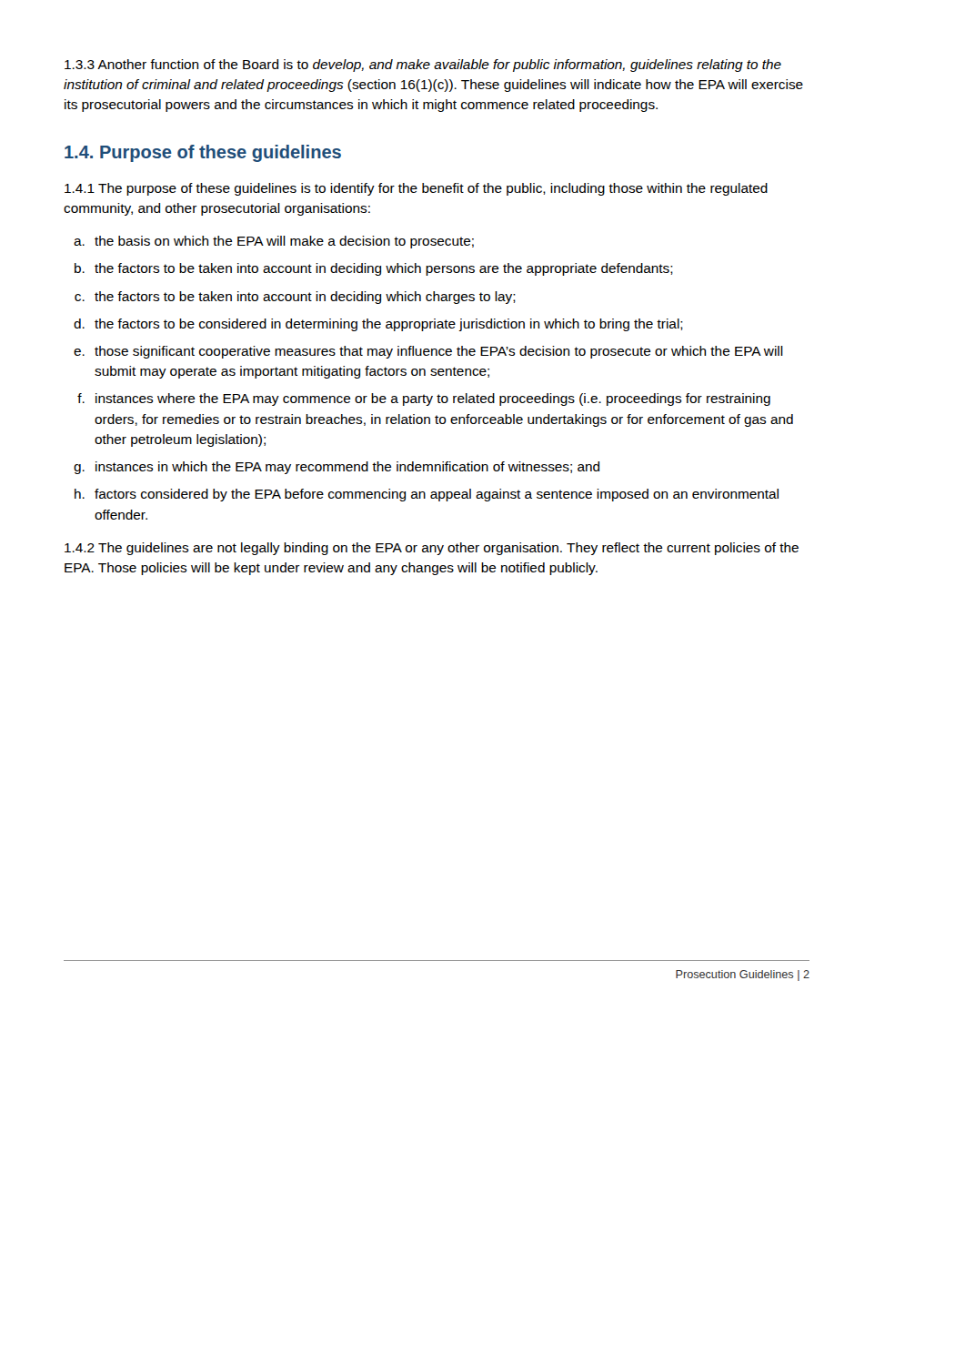1.3.3 Another function of the Board is to develop, and make available for public information, guidelines relating to the institution of criminal and related proceedings (section 16(1)(c)). These guidelines will indicate how the EPA will exercise its prosecutorial powers and the circumstances in which it might commence related proceedings.
1.4. Purpose of these guidelines
1.4.1 The purpose of these guidelines is to identify for the benefit of the public, including those within the regulated community, and other prosecutorial organisations:
the basis on which the EPA will make a decision to prosecute;
the factors to be taken into account in deciding which persons are the appropriate defendants;
the factors to be taken into account in deciding which charges to lay;
the factors to be considered in determining the appropriate jurisdiction in which to bring the trial;
those significant cooperative measures that may influence the EPA’s decision to prosecute or which the EPA will submit may operate as important mitigating factors on sentence;
instances where the EPA may commence or be a party to related proceedings (i.e. proceedings for restraining orders, for remedies or to restrain breaches, in relation to enforceable undertakings or for enforcement of gas and other petroleum legislation);
instances in which the EPA may recommend the indemnification of witnesses; and
factors considered by the EPA before commencing an appeal against a sentence imposed on an environmental offender.
1.4.2 The guidelines are not legally binding on the EPA or any other organisation. They reflect the current policies of the EPA. Those policies will be kept under review and any changes will be notified publicly.
Prosecution Guidelines | 2